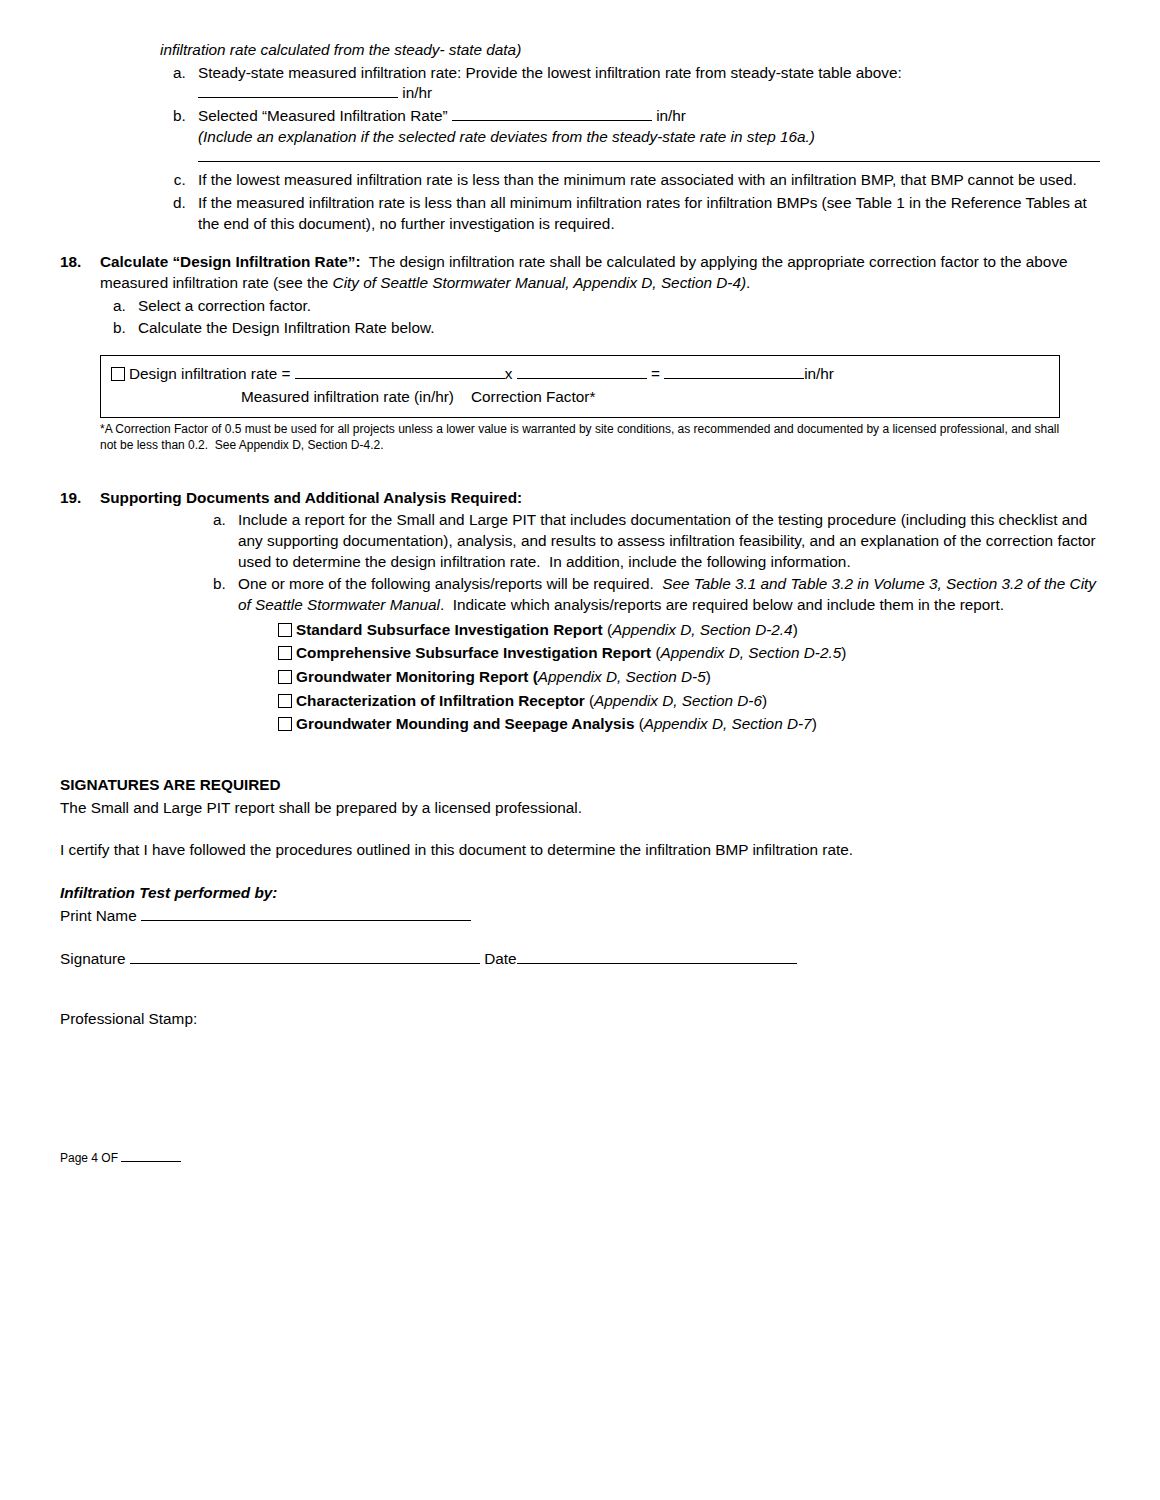infiltration rate calculated from the steady- state data)
Steady-state measured infiltration rate: Provide the lowest infiltration rate from steady-state table above: in/hr
Selected “Measured Infiltration Rate” in/hr
(Include an explanation if the selected rate deviates from the steady-state rate in step 16a.)
If the lowest measured infiltration rate is less than the minimum rate associated with an infiltration BMP, that BMP cannot be used.
If the measured infiltration rate is less than all minimum infiltration rates for infiltration BMPs (see Table 1 in the Reference Tables at the end of this document), no further investigation is required.
18.
Calculate “Design Infiltration Rate”: The design infiltration rate shall be calculated by applying the appropriate correction factor to the above measured infiltration rate (see the City of Seattle Stormwater Manual, Appendix D, Section D-4).
Select a correction factor.
Calculate the Design Infiltration Rate below.
Design infiltration rate = x = in/hr
Measured infiltration rate (in/hr) Correction Factor*
*A Correction Factor of 0.5 must be used for all projects unless a lower value is warranted by site conditions, as recommended and documented by a licensed professional, and shall not be less than 0.2. See Appendix D, Section D-4.2.
19.
Supporting Documents and Additional Analysis Required:
Include a report for the Small and Large PIT that includes documentation of the testing procedure (including this checklist and any supporting documentation), analysis, and results to assess infiltration feasibility, and an explanation of the correction factor used to determine the design infiltration rate. In addition, include the following information.
One or more of the following analysis/reports will be required. See Table 3.1 and Table 3.2 in Volume 3, Section 3.2 of the City of Seattle Stormwater Manual. Indicate which analysis/reports are required below and include them in the report.
Standard Subsurface Investigation Report (Appendix D, Section D-2.4)
Comprehensive Subsurface Investigation Report (Appendix D, Section D-2.5)
Groundwater Monitoring Report (Appendix D, Section D-5)
Characterization of Infiltration Receptor (Appendix D, Section D-6)
Groundwater Mounding and Seepage Analysis (Appendix D, Section D-7)
SIGNATURES ARE REQUIRED
The Small and Large PIT report shall be prepared by a licensed professional.
I certify that I have followed the procedures outlined in this document to determine the infiltration BMP infiltration rate.
Infiltration Test performed by:
Print Name
Signature Date
Professional Stamp:
Page 4 OF